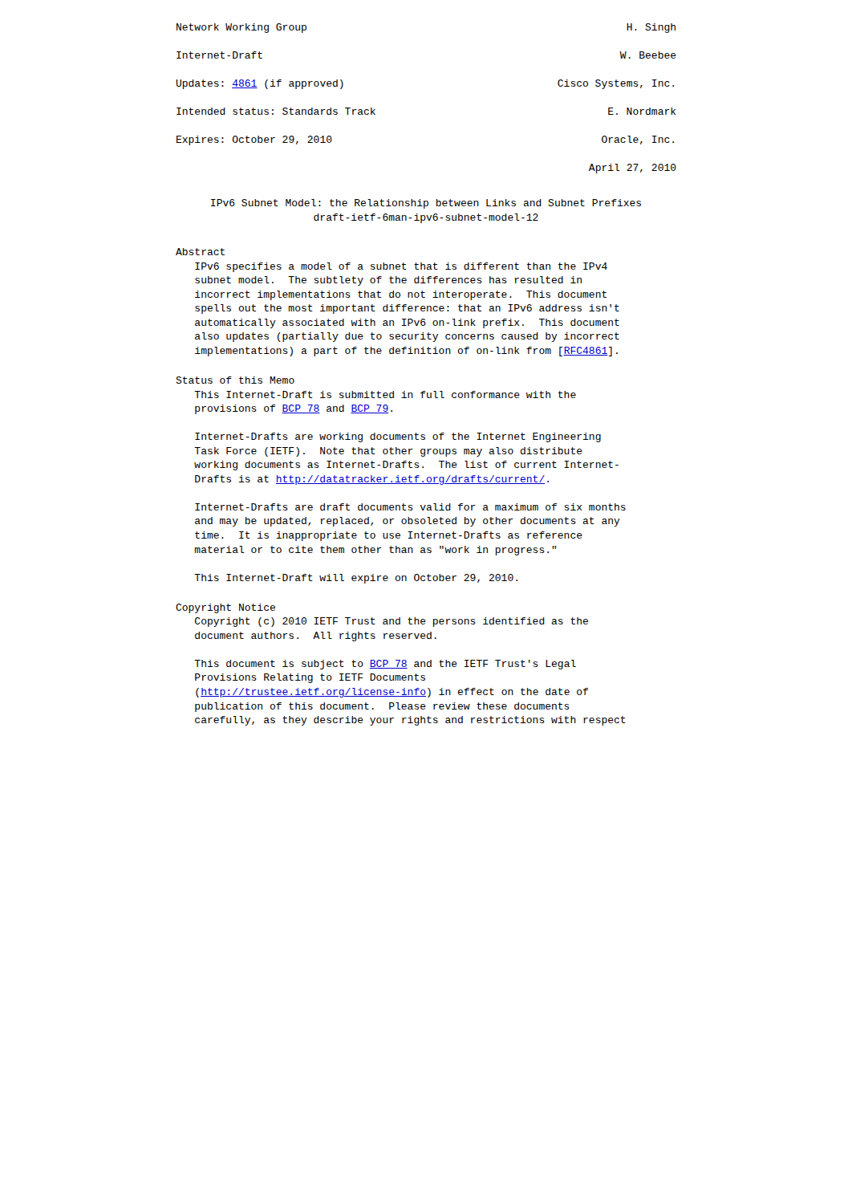Network Working Group H. Singh
Internet-Draft W. Beebee
Updates: 4861 (if approved) Cisco Systems, Inc.
Intended status: Standards Track E. Nordmark
Expires: October 29, 2010 Oracle, Inc.
 April 27, 2010
IPv6 Subnet Model: the Relationship between Links and Subnet Prefixes
draft-ietf-6man-ipv6-subnet-model-12
Abstract
IPv6 specifies a model of a subnet that is different than the IPv4
subnet model.  The subtlety of the differences has resulted in
incorrect implementations that do not interoperate.  This document
spells out the most important difference: that an IPv6 address isn't
automatically associated with an IPv6 on-link prefix.  This document
also updates (partially due to security concerns caused by incorrect
implementations) a part of the definition of on-link from [RFC4861].
Status of this Memo
This Internet-Draft is submitted in full conformance with the
provisions of BCP 78 and BCP 79.

Internet-Drafts are working documents of the Internet Engineering
Task Force (IETF).  Note that other groups may also distribute
working documents as Internet-Drafts.  The list of current Internet-
Drafts is at http://datatracker.ietf.org/drafts/current/.

Internet-Drafts are draft documents valid for a maximum of six months
and may be updated, replaced, or obsoleted by other documents at any
time.  It is inappropriate to use Internet-Drafts as reference
material or to cite them other than as "work in progress."

This Internet-Draft will expire on October 29, 2010.
Copyright Notice
Copyright (c) 2010 IETF Trust and the persons identified as the
document authors.  All rights reserved.

This document is subject to BCP 78 and the IETF Trust's Legal
Provisions Relating to IETF Documents
(http://trustee.ietf.org/license-info) in effect on the date of
publication of this document.  Please review these documents
carefully, as they describe your rights and restrictions with respect